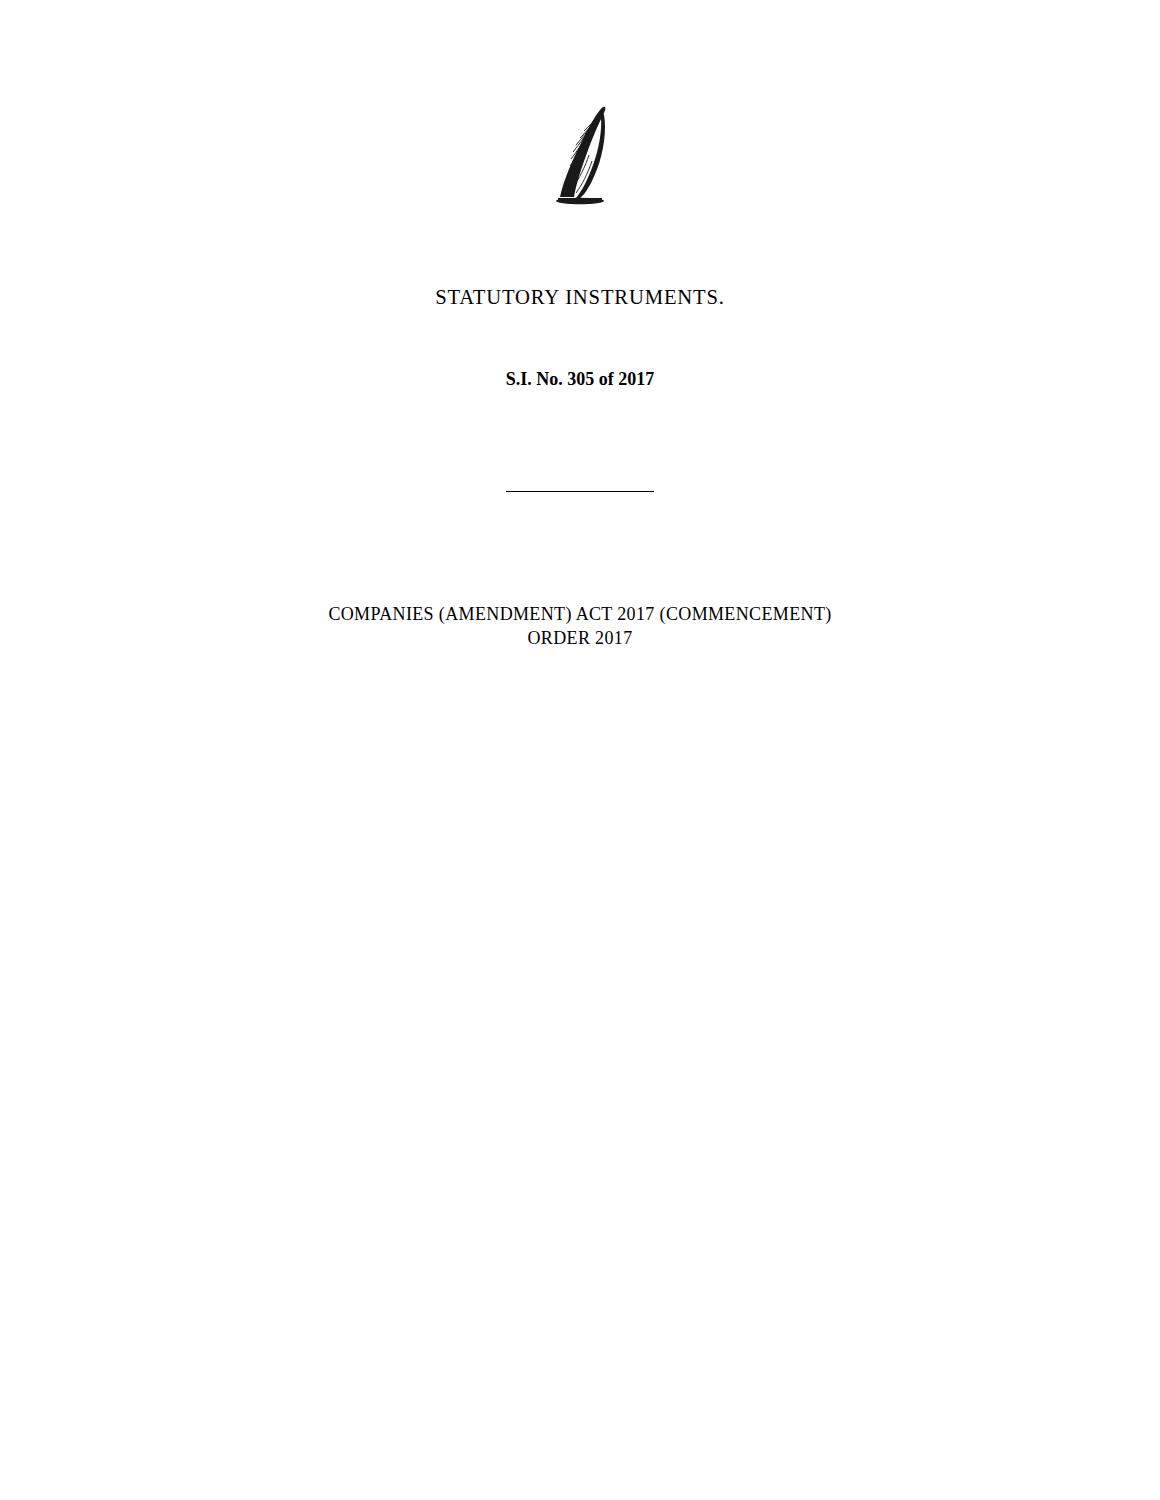STATUTORY INSTRUMENTS.
S.I. No. 305 of 2017
COMPANIES (AMENDMENT) ACT 2017 (COMMENCEMENT)
ORDER 2017